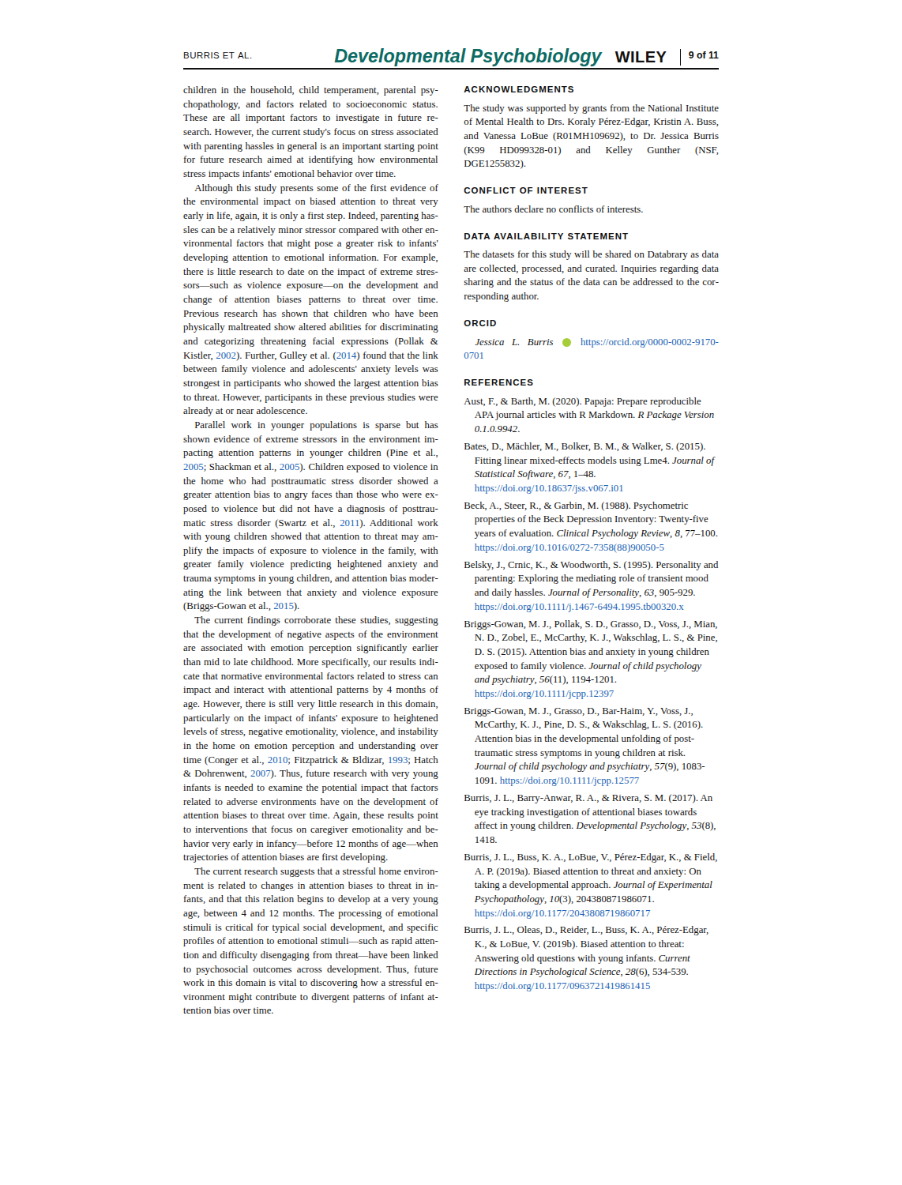Burris et al.
Developmental Psychobiology
WILEY
9 of 11
children in the household, child temperament, parental psychopathology, and factors related to socioeconomic status. These are all important factors to investigate in future research. However, the current study's focus on stress associated with parenting hassles in general is an important starting point for future research aimed at identifying how environmental stress impacts infants' emotional behavior over time.
Although this study presents some of the first evidence of the environmental impact on biased attention to threat very early in life, again, it is only a first step. Indeed, parenting hassles can be a relatively minor stressor compared with other environmental factors that might pose a greater risk to infants' developing attention to emotional information. For example, there is little research to date on the impact of extreme stressors—such as violence exposure—on the development and change of attention biases patterns to threat over time. Previous research has shown that children who have been physically maltreated show altered abilities for discriminating and categorizing threatening facial expressions (Pollak & Kistler, 2002). Further, Gulley et al. (2014) found that the link between family violence and adolescents' anxiety levels was strongest in participants who showed the largest attention bias to threat. However, participants in these previous studies were already at or near adolescence.
Parallel work in younger populations is sparse but has shown evidence of extreme stressors in the environment impacting attention patterns in younger children (Pine et al., 2005; Shackman et al., 2005). Children exposed to violence in the home who had posttraumatic stress disorder showed a greater attention bias to angry faces than those who were exposed to violence but did not have a diagnosis of posttraumatic stress disorder (Swartz et al., 2011). Additional work with young children showed that attention to threat may amplify the impacts of exposure to violence in the family, with greater family violence predicting heightened anxiety and trauma symptoms in young children, and attention bias moderating the link between that anxiety and violence exposure (Briggs-Gowan et al., 2015).
The current findings corroborate these studies, suggesting that the development of negative aspects of the environment are associated with emotion perception significantly earlier than mid to late childhood. More specifically, our results indicate that normative environmental factors related to stress can impact and interact with attentional patterns by 4 months of age. However, there is still very little research in this domain, particularly on the impact of infants' exposure to heightened levels of stress, negative emotionality, violence, and instability in the home on emotion perception and understanding over time (Conger et al., 2010; Fitzpatrick & Bldizar, 1993; Hatch & Dohrenwent, 2007). Thus, future research with very young infants is needed to examine the potential impact that factors related to adverse environments have on the development of attention biases to threat over time. Again, these results point to interventions that focus on caregiver emotionality and behavior very early in infancy—before 12 months of age—when trajectories of attention biases are first developing.
The current research suggests that a stressful home environment is related to changes in attention biases to threat in infants, and that this relation begins to develop at a very young age, between 4 and 12 months. The processing of emotional stimuli is critical for typical social development, and specific profiles of attention to emotional stimuli—such as rapid attention and difficulty disengaging from threat—have been linked to psychosocial outcomes across development. Thus, future work in this domain is vital to discovering how a stressful environment might contribute to divergent patterns of infant attention bias over time.
ACKNOWLEDGMENTS
The study was supported by grants from the National Institute of Mental Health to Drs. Koraly Pérez-Edgar, Kristin A. Buss, and Vanessa LoBue (R01MH109692), to Dr. Jessica Burris (K99 HD099328-01) and Kelley Gunther (NSF, DGE1255832).
CONFLICT OF INTEREST
The authors declare no conflicts of interests.
DATA AVAILABILITY STATEMENT
The datasets for this study will be shared on Databrary as data are collected, processed, and curated. Inquiries regarding data sharing and the status of the data can be addressed to the corresponding author.
ORCID
Jessica L. Burris iD https://orcid.org/0000-0002-9170-0701
REFERENCES
Aust, F., & Barth, M. (2020). Papaja: Prepare reproducible APA journal articles with R Markdown. R Package Version 0.1.0.9942.
Bates, D., Mächler, M., Bolker, B. M., & Walker, S. (2015). Fitting linear mixed-effects models using Lme4. Journal of Statistical Software, 67, 1–48. https://doi.org/10.18637/jss.v067.i01
Beck, A., Steer, R., & Garbin, M. (1988). Psychometric properties of the Beck Depression Inventory: Twenty-five years of evaluation. Clinical Psychology Review, 8, 77–100. https://doi.org/10.1016/0272-7358(88)90050-5
Belsky, J., Crnic, K., & Woodworth, S. (1995). Personality and parenting: Exploring the mediating role of transient mood and daily hassles. Journal of Personality, 63, 905-929. https://doi.org/10.1111/j.1467-6494.1995.tb00320.x
Briggs-Gowan, M. J., Pollak, S. D., Grasso, D., Voss, J., Mian, N. D., Zobel, E., McCarthy, K. J., Wakschlag, L. S., & Pine, D. S. (2015). Attention bias and anxiety in young children exposed to family violence. Journal of child psychology and psychiatry, 56(11), 1194-1201. https://doi.org/10.1111/jcpp.12397
Briggs-Gowan, M. J., Grasso, D., Bar-Haim, Y., Voss, J., McCarthy, K. J., Pine, D. S., & Wakschlag, L. S. (2016). Attention bias in the developmental unfolding of post-traumatic stress symptoms in young children at risk. Journal of child psychology and psychiatry, 57(9), 1083-1091. https://doi.org/10.1111/jcpp.12577
Burris, J. L., Barry-Anwar, R. A., & Rivera, S. M. (2017). An eye tracking investigation of attentional biases towards affect in young children. Developmental Psychology, 53(8), 1418.
Burris, J. L., Buss, K. A., LoBue, V., Pérez-Edgar, K., & Field, A. P. (2019a). Biased attention to threat and anxiety: On taking a developmental approach. Journal of Experimental Psychopathology, 10(3), 204380871986071. https://doi.org/10.1177/2043808719860717
Burris, J. L., Oleas, D., Reider, L., Buss, K. A., Pérez-Edgar, K., & LoBue, V. (2019b). Biased attention to threat: Answering old questions with young infants. Current Directions in Psychological Science, 28(6), 534-539. https://doi.org/10.1177/0963721419861415